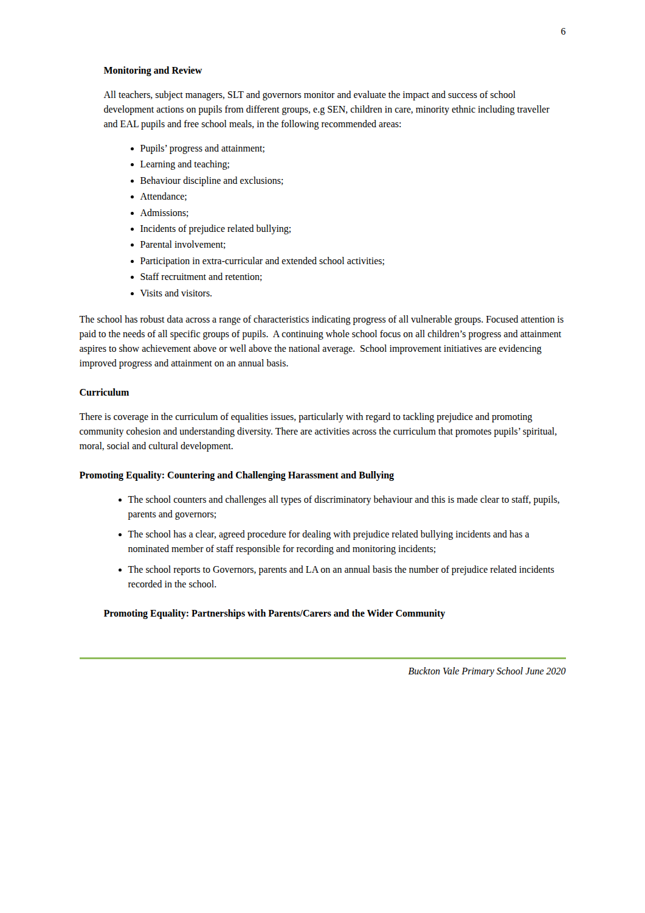6
Monitoring and Review
All teachers, subject managers, SLT and governors monitor and evaluate the impact and success of school development actions on pupils from different groups, e.g SEN, children in care, minority ethnic including traveller and EAL pupils and free school meals, in the following recommended areas:
Pupils’ progress and attainment;
Learning and teaching;
Behaviour discipline and exclusions;
Attendance;
Admissions;
Incidents of prejudice related bullying;
Parental involvement;
Participation in extra-curricular and extended school activities;
Staff recruitment and retention;
Visits and visitors.
The school has robust data across a range of characteristics indicating progress of all vulnerable groups. Focused attention is paid to the needs of all specific groups of pupils. A continuing whole school focus on all children’s progress and attainment aspires to show achievement above or well above the national average. School improvement initiatives are evidencing improved progress and attainment on an annual basis.
Curriculum
There is coverage in the curriculum of equalities issues, particularly with regard to tackling prejudice and promoting community cohesion and understanding diversity. There are activities across the curriculum that promotes pupils’ spiritual, moral, social and cultural development.
Promoting Equality: Countering and Challenging Harassment and Bullying
The school counters and challenges all types of discriminatory behaviour and this is made clear to staff, pupils, parents and governors;
The school has a clear, agreed procedure for dealing with prejudice related bullying incidents and has a nominated member of staff responsible for recording and monitoring incidents;
The school reports to Governors, parents and LA on an annual basis the number of prejudice related incidents recorded in the school.
Promoting Equality: Partnerships with Parents/Carers and the Wider Community
Buckton Vale Primary School June 2020